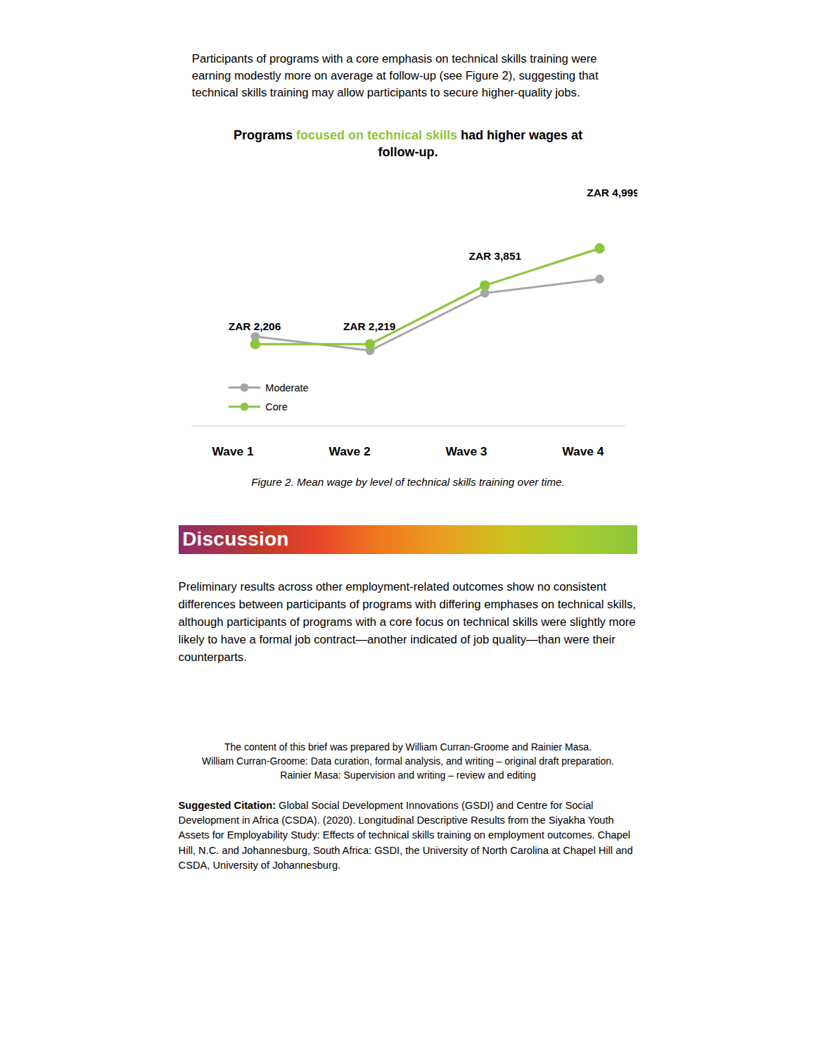Participants of programs with a core emphasis on technical skills training were earning modestly more on average at follow-up (see Figure 2), suggesting that technical skills training may allow participants to secure higher-quality jobs.
Programs focused on technical skills had higher wages at follow-up.
Mean wage by level of technical skills training over time ZAR 2,206 ZAR 2,219 ZAR 3,851 ZAR 4,999 Moderate Core
Wave 1 Wave 2 Wave 3 Wave 4
Figure 2. Mean wage by level of technical skills training over time.
Discussion
Preliminary results across other employment-related outcomes show no consistent differences between participants of programs with differing emphases on technical skills, although participants of programs with a core focus on technical skills were slightly more likely to have a formal job contract—another indicated of job quality—than were their counterparts.
The content of this brief was prepared by William Curran-Groome and Rainier Masa.
William Curran-Groome: Data curation, formal analysis, and writing – original draft preparation.
Rainier Masa: Supervision and writing – review and editing
Suggested Citation: Global Social Development Innovations (GSDI) and Centre for Social Development in Africa (CSDA). (2020). Longitudinal Descriptive Results from the Siyakha Youth Assets for Employability Study: Effects of technical skills training on employment outcomes. Chapel Hill, N.C. and Johannesburg, South Africa: GSDI, the University of North Carolina at Chapel Hill and CSDA, University of Johannesburg.